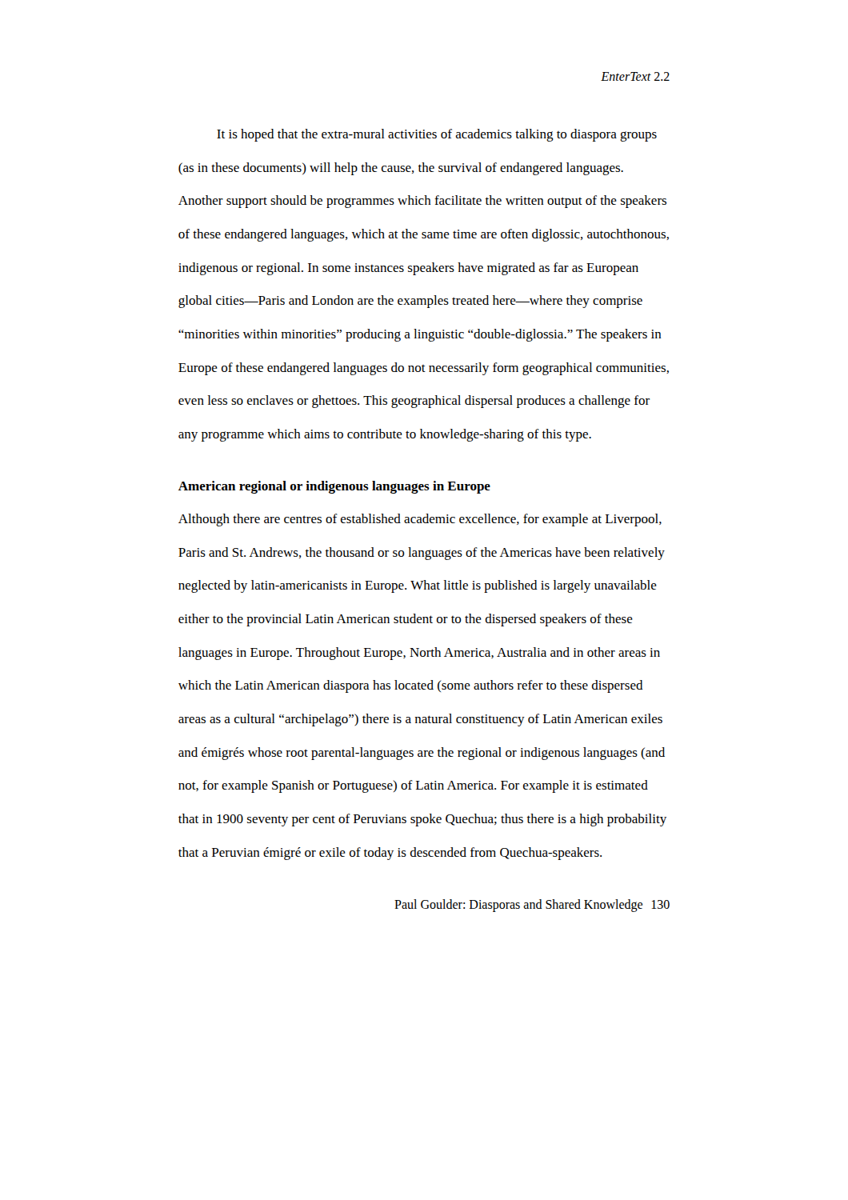EnterText 2.2
It is hoped that the extra-mural activities of academics talking to diaspora groups (as in these documents) will help the cause, the survival of endangered languages. Another support should be programmes which facilitate the written output of the speakers of these endangered languages, which at the same time are often diglossic, autochthonous, indigenous or regional. In some instances speakers have migrated as far as European global cities—Paris and London are the examples treated here—where they comprise “minorities within minorities” producing a linguistic “double-diglossia.” The speakers in Europe of these endangered languages do not necessarily form geographical communities, even less so enclaves or ghettoes. This geographical dispersal produces a challenge for any programme which aims to contribute to knowledge-sharing of this type.
American regional or indigenous languages in Europe
Although there are centres of established academic excellence, for example at Liverpool, Paris and St. Andrews, the thousand or so languages of the Americas have been relatively neglected by latin-americanists in Europe. What little is published is largely unavailable either to the provincial Latin American student or to the dispersed speakers of these languages in Europe. Throughout Europe, North America, Australia and in other areas in which the Latin American diaspora has located (some authors refer to these dispersed areas as a cultural “archipelago”) there is a natural constituency of Latin American exiles and émigrés whose root parental-languages are the regional or indigenous languages (and not, for example Spanish or Portuguese) of Latin America. For example it is estimated that in 1900 seventy per cent of Peruvians spoke Quechua; thus there is a high probability that a Peruvian émigré or exile of today is descended from Quechua-speakers.
Paul Goulder: Diasporas and Shared Knowledge130